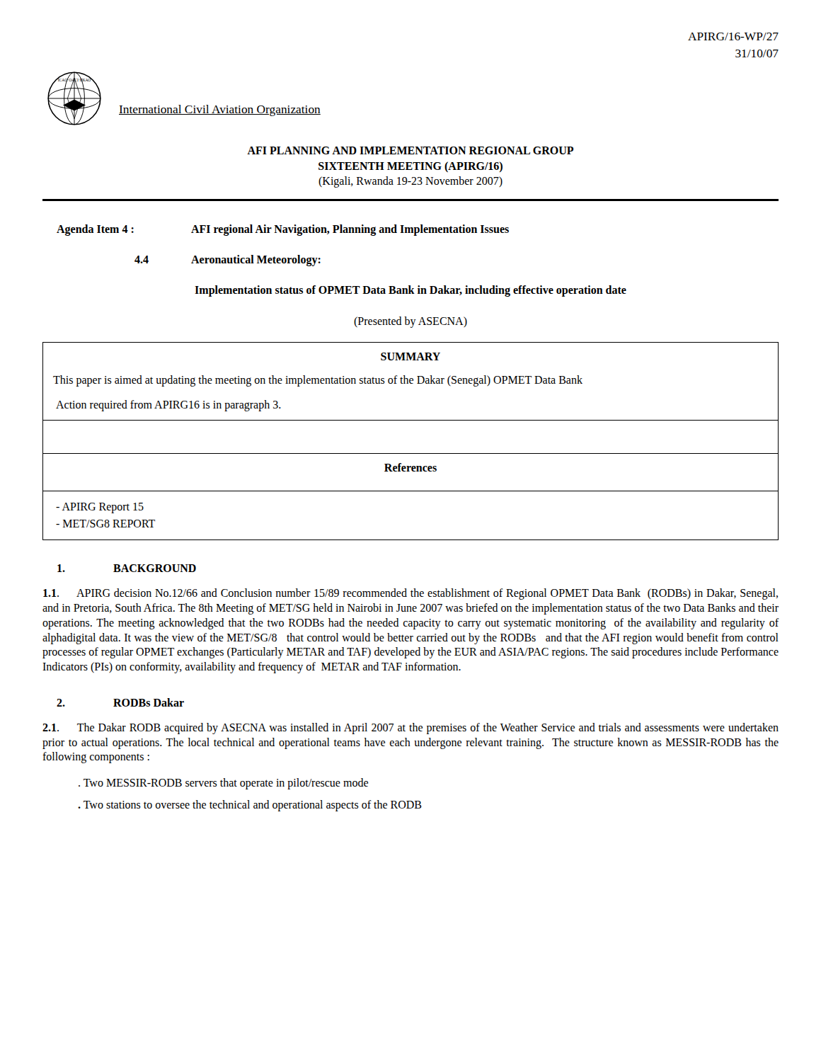APIRG/16-WP/27
31/10/07
ICAO·OACI·ИКАО
International Civil Aviation Organization
AFI PLANNING AND IMPLEMENTATION REGIONAL GROUP
SIXTEENTH MEETING (APIRG/16)
(Kigali, Rwanda 19-23 November 2007)
Agenda Item 4 :
AFI regional Air Navigation, Planning and Implementation Issues
4.4
Aeronautical Meteorology:
Implementation status of OPMET Data Bank in Dakar, including effective operation date
(Presented by ASECNA)
| SUMMARY This paper is aimed at updating the meeting on the implementation status of the Dakar (Senegal) OPMET Data Bank Action required from APIRG16 is in paragraph 3. |
| References |
| - APIRG Report 15 - MET/SG8 REPORT |
1.
BACKGROUND
1.1. APIRG decision No.12/66 and Conclusion number 15/89 recommended the establishment of Regional OPMET Data Bank (RODBs) in Dakar, Senegal, and in Pretoria, South Africa. The 8th Meeting of MET/SG held in Nairobi in June 2007 was briefed on the implementation status of the two Data Banks and their operations. The meeting acknowledged that the two RODBs had the needed capacity to carry out systematic monitoring of the availability and regularity of alphadigital data. It was the view of the MET/SG/8 that control would be better carried out by the RODBs and that the AFI region would benefit from control processes of regular OPMET exchanges (Particularly METAR and TAF) developed by the EUR and ASIA/PAC regions. The said procedures include Performance Indicators (PIs) on conformity, availability and frequency of METAR and TAF information.
2.
RODBs Dakar
2.1. The Dakar RODB acquired by ASECNA was installed in April 2007 at the premises of the Weather Service and trials and assessments were undertaken prior to actual operations. The local technical and operational teams have each undergone relevant training. The structure known as MESSIR-RODB has the following components :
. Two MESSIR-RODB servers that operate in pilot/rescue mode
. Two stations to oversee the technical and operational aspects of the RODB